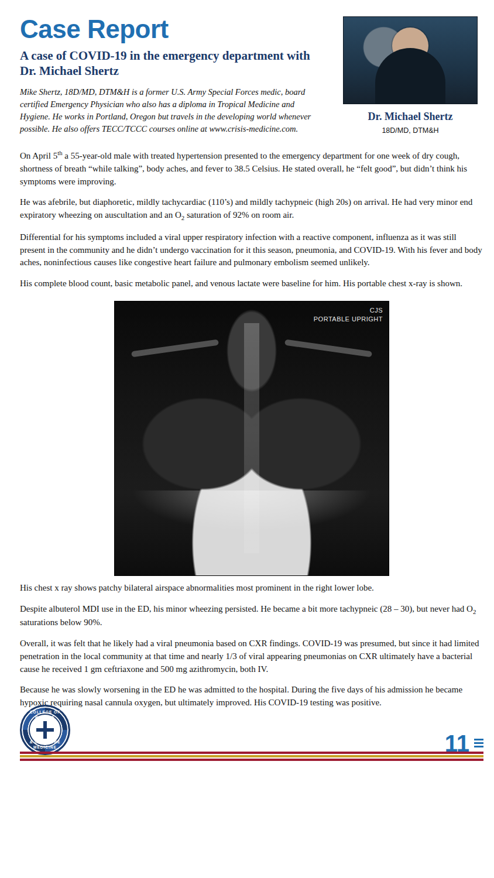Case Report
A case of COVID-19 in the emergency department with Dr. Michael Shertz
Mike Shertz, 18D/MD, DTM&H is a former U.S. Army Special Forces medic, board certified Emergency Physician who also has a diploma in Tropical Medicine and Hygiene. He works in Portland, Oregon but travels in the developing world whenever possible. He also offers TECC/TCCC courses online at www.crisis-medicine.com.
Dr. Michael Shertz
18D/MD, DTM&H
On April 5th a 55-year-old male with treated hypertension presented to the emergency department for one week of dry cough, shortness of breath “while talking”, body aches, and fever to 38.5 Celsius. He stated overall, he “felt good”, but didn’t think his symptoms were improving.
He was afebrile, but diaphoretic, mildly tachycardiac (110’s) and mildly tachypneic (high 20s) on arrival. He had very minor end expiratory wheezing on auscultation and an O2 saturation of 92% on room air.
Differential for his symptoms included a viral upper respiratory infection with a reactive component, influenza as it was still present in the community and he didn’t undergo vaccination for it this season, pneumonia, and COVID-19. With his fever and body aches, noninfectious causes like congestive heart failure and pulmonary embolism seemed unlikely.
His complete blood count, basic metabolic panel, and venous lactate were baseline for him. His portable chest x-ray is shown.
CJS
PORTABLE UPRIGHT
His chest x ray shows patchy bilateral airspace abnormalities most prominent in the right lower lobe.
Despite albuterol MDI use in the ED, his minor wheezing persisted. He became a bit more tachypneic (28 – 30), but never had O2 saturations below 90%.
Overall, it was felt that he likely had a viral pneumonia based on CXR findings. COVID-19 was presumed, but since it had limited penetration in the local community at that time and nearly 1/3 of viral appearing pneumonias on CXR ultimately have a bacterial cause he received 1 gm ceftriaxone and 500 mg azithromycin, both IV.
Because he was slowly worsening in the ED he was admitted to the hospital. During the five days of his admission he became hypoxic requiring nasal cannula oxygen, but ultimately improved. His COVID-19 testing was positive.
COLLEGE OF REMOTE
& OFFSHORE MEDICINE
11